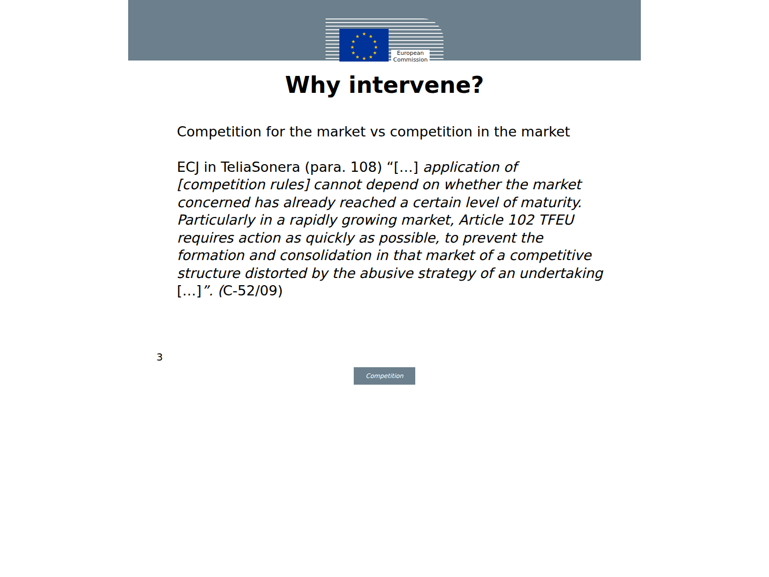★ ★ ★ ★ ★ ★ ★ ★ ★ ★ ★ ★
European
Commission
Why intervene?
Competition for the market vs competition in the market
ECJ in TeliaSonera (para. 108) “[…] application of [competition rules] cannot depend on whether the market concerned has already reached a certain level of maturity. Particularly in a rapidly growing market, Article 102 TFEU requires action as quickly as possible, to prevent the formation and consolidation in that market of a competitive structure distorted by the abusive strategy of an undertaking […]”. (C-52/09)
3
Competition